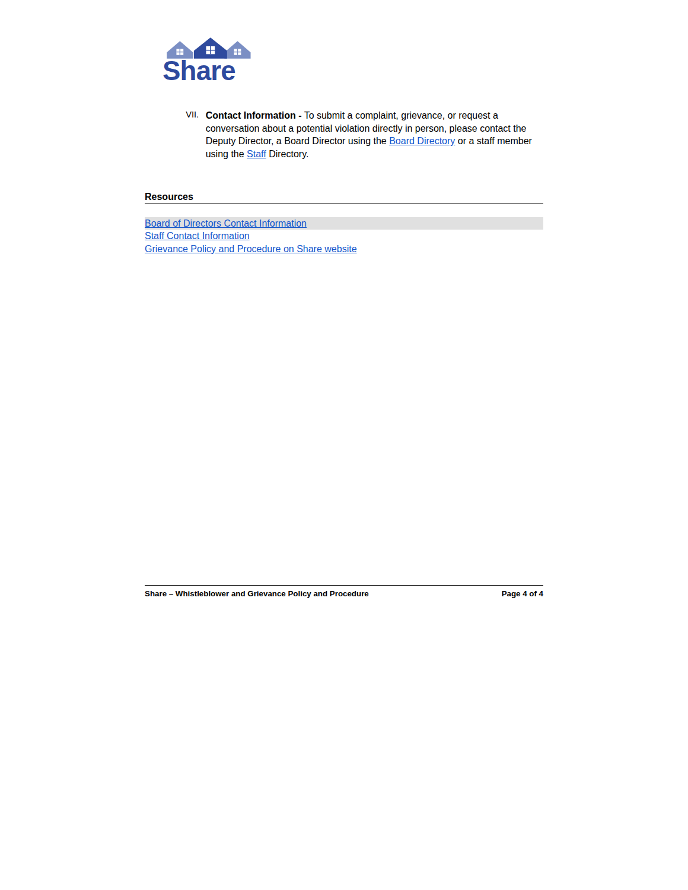Share
VII. Contact Information - To submit a complaint, grievance, or request a conversation about a potential violation directly in person, please contact the Deputy Director, a Board Director using the Board Directory or a staff member using the Staff Directory.
Resources
Board of Directors Contact Information Staff Contact Information Grievance Policy and Procedure on Share website
Share – Whistleblower and Grievance Policy and Procedure Page 4 of 4